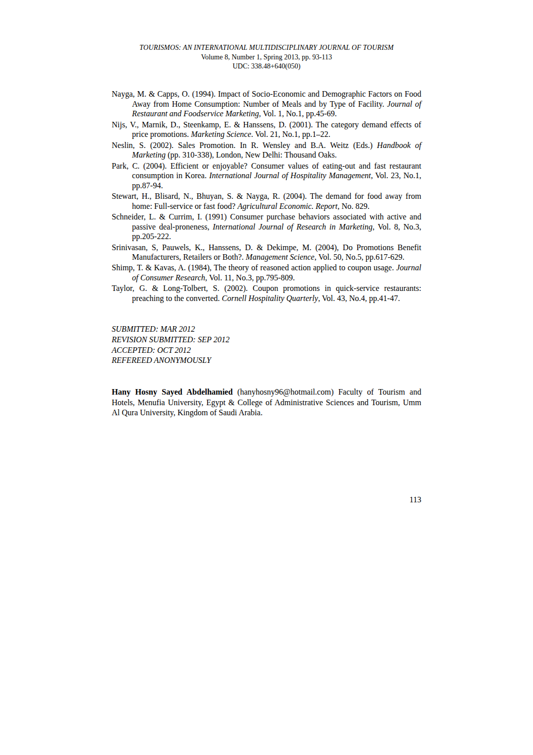TOURISMOS: AN INTERNATIONAL MULTIDISCIPLINARY JOURNAL OF TOURISM
Volume 8, Number 1, Spring 2013, pp. 93-113
UDC: 338.48+640(050)
Nayga, M. & Capps, O. (1994). Impact of Socio-Economic and Demographic Factors on Food Away from Home Consumption: Number of Meals and by Type of Facility. Journal of Restaurant and Foodservice Marketing, Vol. 1, No.1, pp.45-69.
Nijs, V., Marnik, D., Steenkamp, E. & Hanssens, D. (2001). The category demand effects of price promotions. Marketing Science. Vol. 21, No.1, pp.1–22.
Neslin, S. (2002). Sales Promotion. In R. Wensley and B.A. Weitz (Eds.) Handbook of Marketing (pp. 310-338), London, New Delhi: Thousand Oaks.
Park, C. (2004). Efficient or enjoyable? Consumer values of eating-out and fast restaurant consumption in Korea. International Journal of Hospitality Management, Vol. 23, No.1, pp.87-94.
Stewart, H., Blisard, N., Bhuyan, S. & Nayga, R. (2004). The demand for food away from home: Full-service or fast food? Agricultural Economic. Report, No. 829.
Schneider, L. & Currim, I. (1991) Consumer purchase behaviors associated with active and passive deal-proneness, International Journal of Research in Marketing, Vol. 8, No.3, pp.205-222.
Srinivasan, S, Pauwels, K., Hanssens, D. & Dekimpe, M. (2004), Do Promotions Benefit Manufacturers, Retailers or Both?. Management Science, Vol. 50, No.5, pp.617-629.
Shimp, T. & Kavas, A. (1984), The theory of reasoned action applied to coupon usage. Journal of Consumer Research, Vol. 11, No.3, pp.795-809.
Taylor, G. & Long-Tolbert, S. (2002). Coupon promotions in quick-service restaurants: preaching to the converted. Cornell Hospitality Quarterly, Vol. 43, No.4, pp.41-47.
SUBMITTED: MAR 2012
REVISION SUBMITTED: SEP 2012
ACCEPTED: OCT 2012
REFEREED ANONYMOUSLY
Hany Hosny Sayed Abdelhamied (hanyhosny96@hotmail.com) Faculty of Tourism and Hotels, Menufia University, Egypt & College of Administrative Sciences and Tourism, Umm Al Qura University, Kingdom of Saudi Arabia.
113